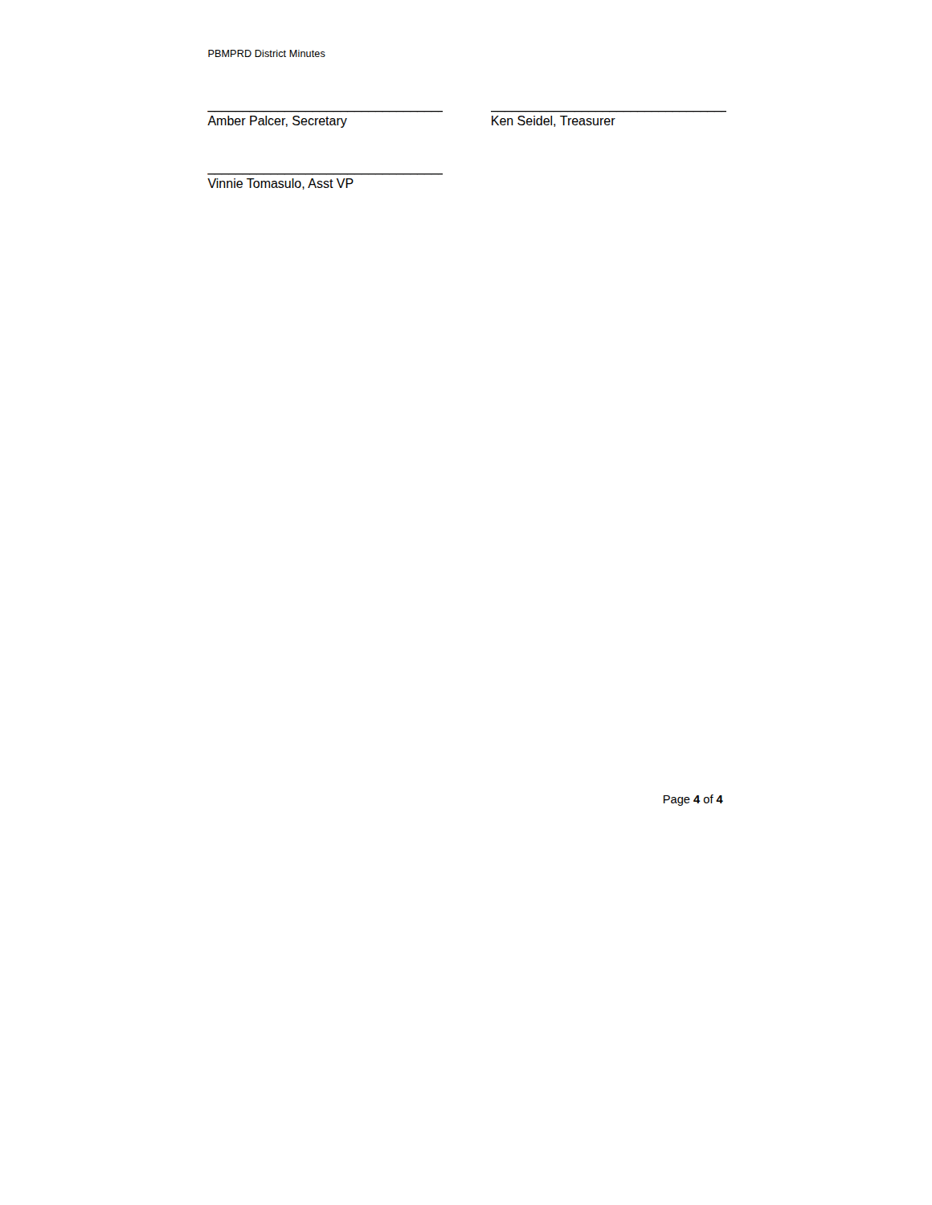PBMPRD District Minutes
_______________________________________
Amber Palcer, Secretary
_______________________________________
Ken Seidel, Treasurer
_______________________________________
Vinnie Tomasulo, Asst VP
Page 4 of 4